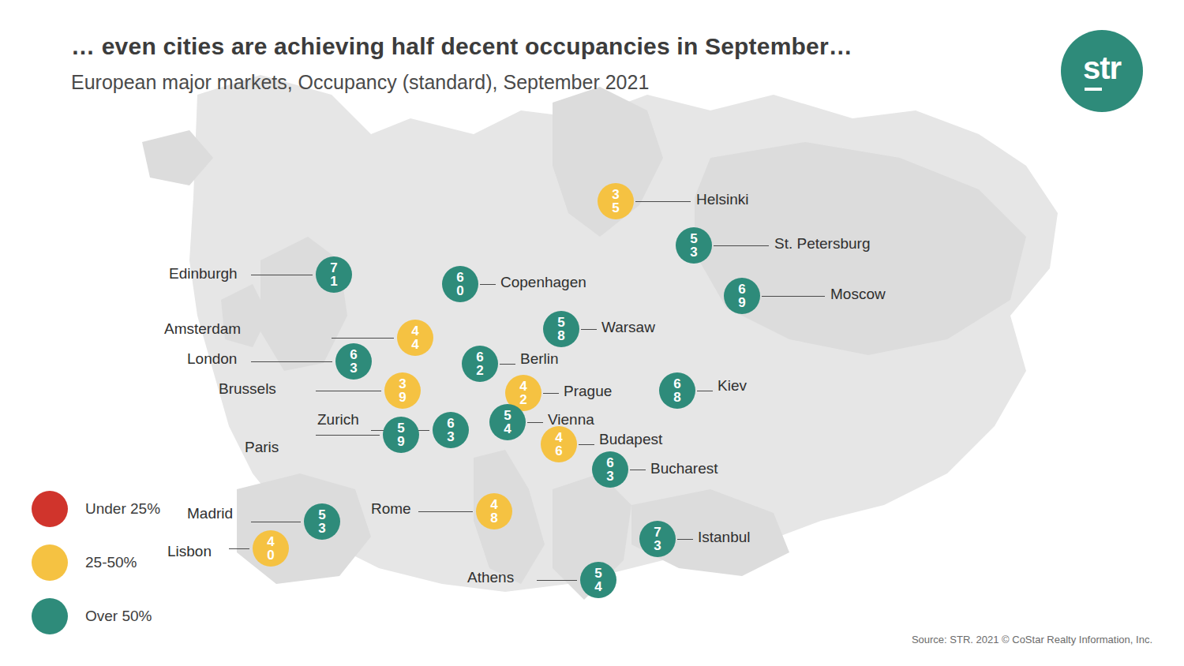str
… even cities are achieving half decent occupancies in September…
European major markets, Occupancy (standard), September 2021
3
5
Helsinki
5
3
St. Petersburg
6
9
Moscow
7
1
Edinburgh
6
0
Copenhagen
5
8
Warsaw
4
4
Amsterdam
6
3
London
6
2
Berlin
3
9
Brussels
4
2
Prague
6
8
Kiev
6
3
Zurich
5
4
Vienna
5
9
Paris
4
6
Budapest
6
3
Bucharest
5
3
Madrid
4
8
Rome
7
3
Istanbul
4
0
Lisbon
5
4
Athens
Under 25%
25-50%
Over 50%
Source: STR. 2021 © CoStar Realty Information, Inc.